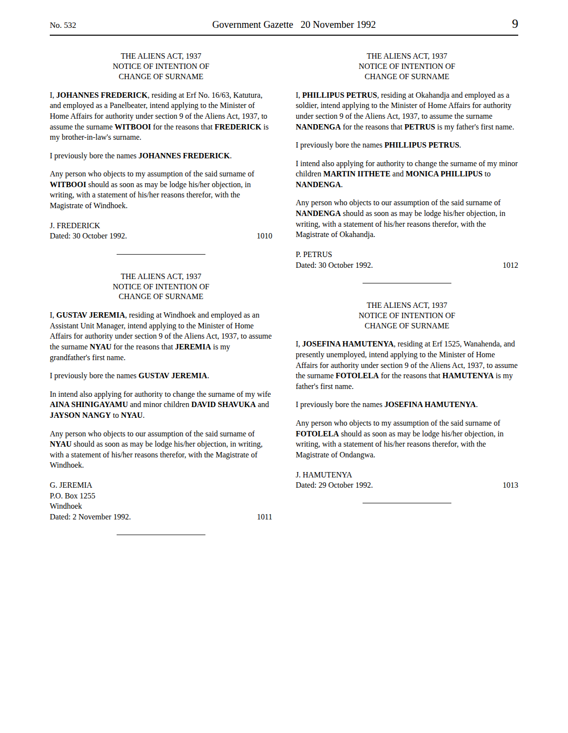No. 532
Government Gazette 20 November 1992
9
The Aliens Act, 1937
Notice of Intention of
Change of Surname
I, JOHANNES FREDERICK, residing at Erf No. 16/63, Katutura, and employed as a Panelbeater, intend applying to the Minister of Home Affairs for authority under section 9 of the Aliens Act, 1937, to assume the surname WITBOOI for the reasons that FREDERICK is my brother-in-law's surname.
I previously bore the names JOHANNES FREDERICK.
Any person who objects to my assumption of the said surname of WITBOOI should as soon as may be lodge his/her objection, in writing, with a statement of his/her reasons therefor, with the Magistrate of Windhoek.
J. FREDERICK
Dated: 30 October 1992. 1010
The Aliens Act, 1937
Notice of Intention of
Change of Surname
I, GUSTAV JEREMIA, residing at Windhoek and employed as an Assistant Unit Manager, intend applying to the Minister of Home Affairs for authority under section 9 of the Aliens Act, 1937, to assume the surname NYAU for the reasons that JEREMIA is my grandfather's first name.
I previously bore the names GUSTAV JEREMIA.
In intend also applying for authority to change the surname of my wife AINA SHINIGAYAMU and minor children DAVID SHAVUKA and JAYSON NANGY to NYAU.
Any person who objects to our assumption of the said surname of NYAU should as soon as may be lodge his/her objection, in writing, with a statement of his/her reasons therefor, with the Magistrate of Windhoek.
G. JEREMIA
P.O. Box 1255
Windhoek
Dated: 2 November 1992. 1011
The Aliens Act, 1937
Notice of Intention of
Change of Surname
I, PHILLIPUS PETRUS, residing at Okahandja and employed as a soldier, intend applying to the Minister of Home Affairs for authority under section 9 of the Aliens Act, 1937, to assume the surname NANDENGA for the reasons that PETRUS is my father's first name.
I previously bore the names PHILLIPUS PETRUS.
I intend also applying for authority to change the surname of my minor children MARTIN IITHETE and MONICA PHILLIPUS to NANDENGA.
Any person who objects to our assumption of the said surname of NANDENGA should as soon as may be lodge his/her objection, in writing, with a statement of his/her reasons therefor, with the Magistrate of Okahandja.
P. PETRUS
Dated: 30 October 1992. 1012
The Aliens Act, 1937
Notice of Intention of
Change of Surname
I, JOSEFINA HAMUTENYA, residing at Erf 1525, Wanahenda, and presently unemployed, intend applying to the Minister of Home Affairs for authority under section 9 of the Aliens Act, 1937, to assume the surname FOTOLELA for the reasons that HAMUTENYA is my father's first name.
I previously bore the names JOSEFINA HAMUTENYA.
Any person who objects to my assumption of the said surname of FOTOLELA should as soon as may be lodge his/her objection, in writing, with a statement of his/her reasons therefor, with the Magistrate of Ondangwa.
J. HAMUTENYA
Dated: 29 October 1992. 1013